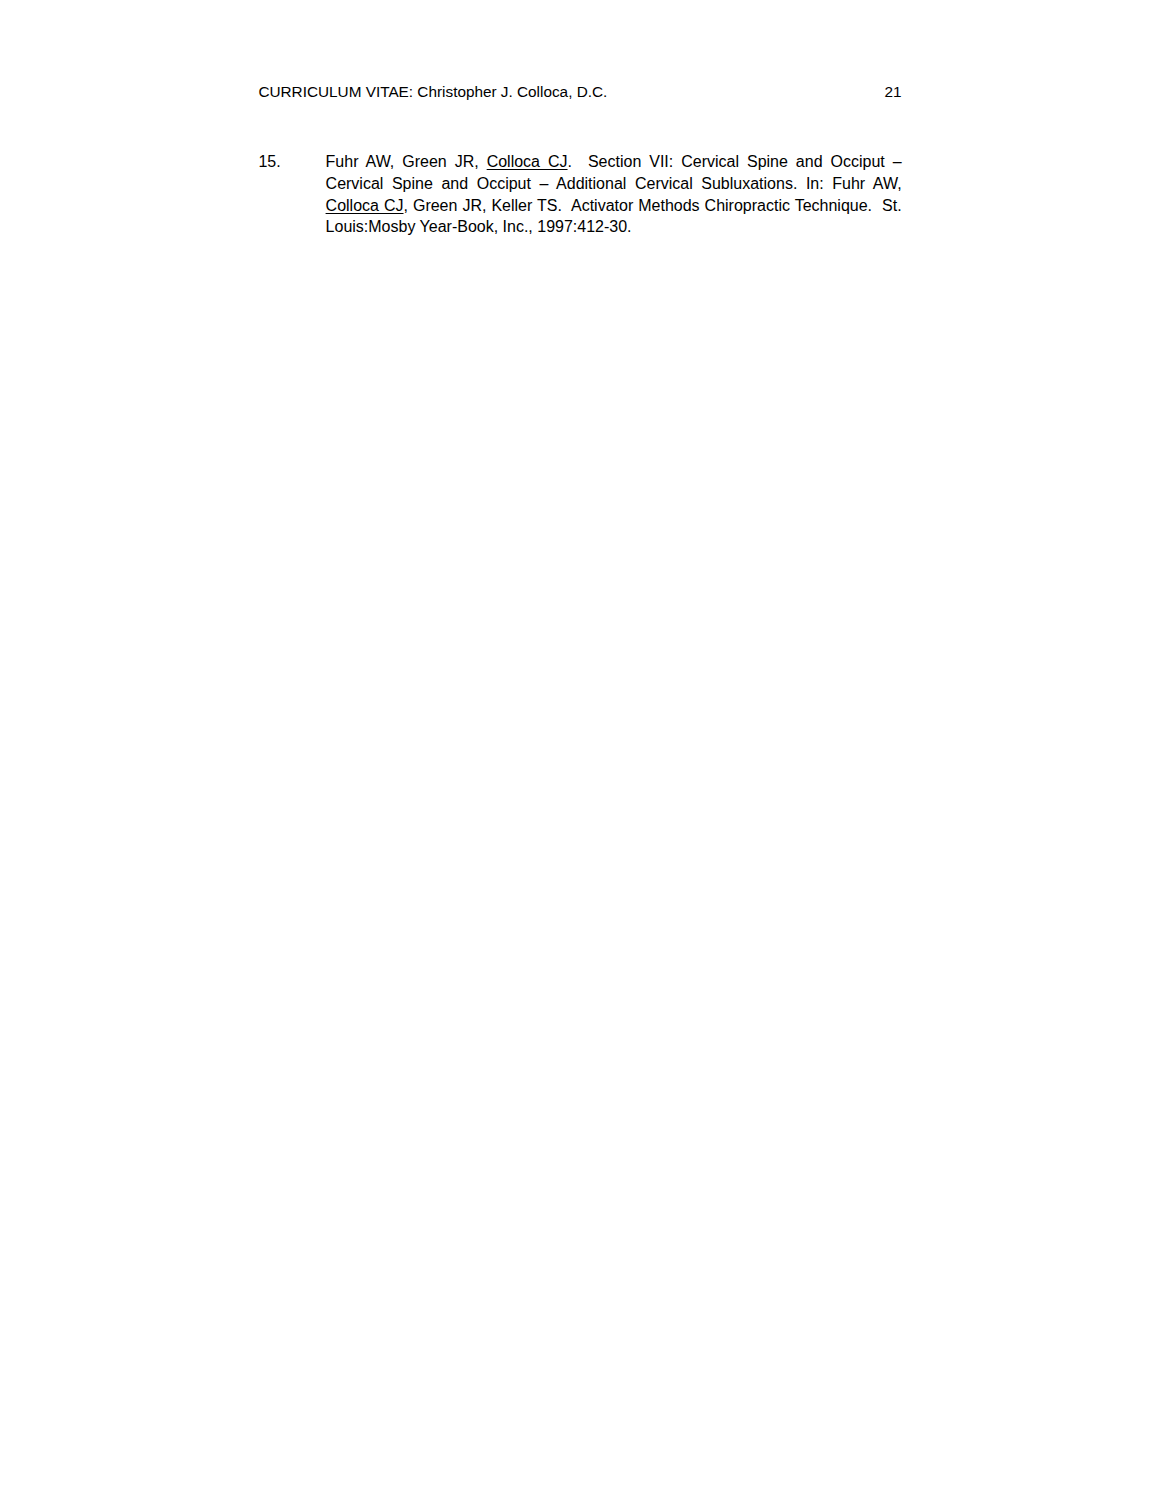CURRICULUM VITAE: Christopher J. Colloca, D.C. 21
15. Fuhr AW, Green JR, Colloca CJ. Section VII: Cervical Spine and Occiput – Cervical Spine and Occiput – Additional Cervical Subluxations. In: Fuhr AW, Colloca CJ, Green JR, Keller TS. Activator Methods Chiropractic Technique. St. Louis:Mosby Year-Book, Inc., 1997:412-30.